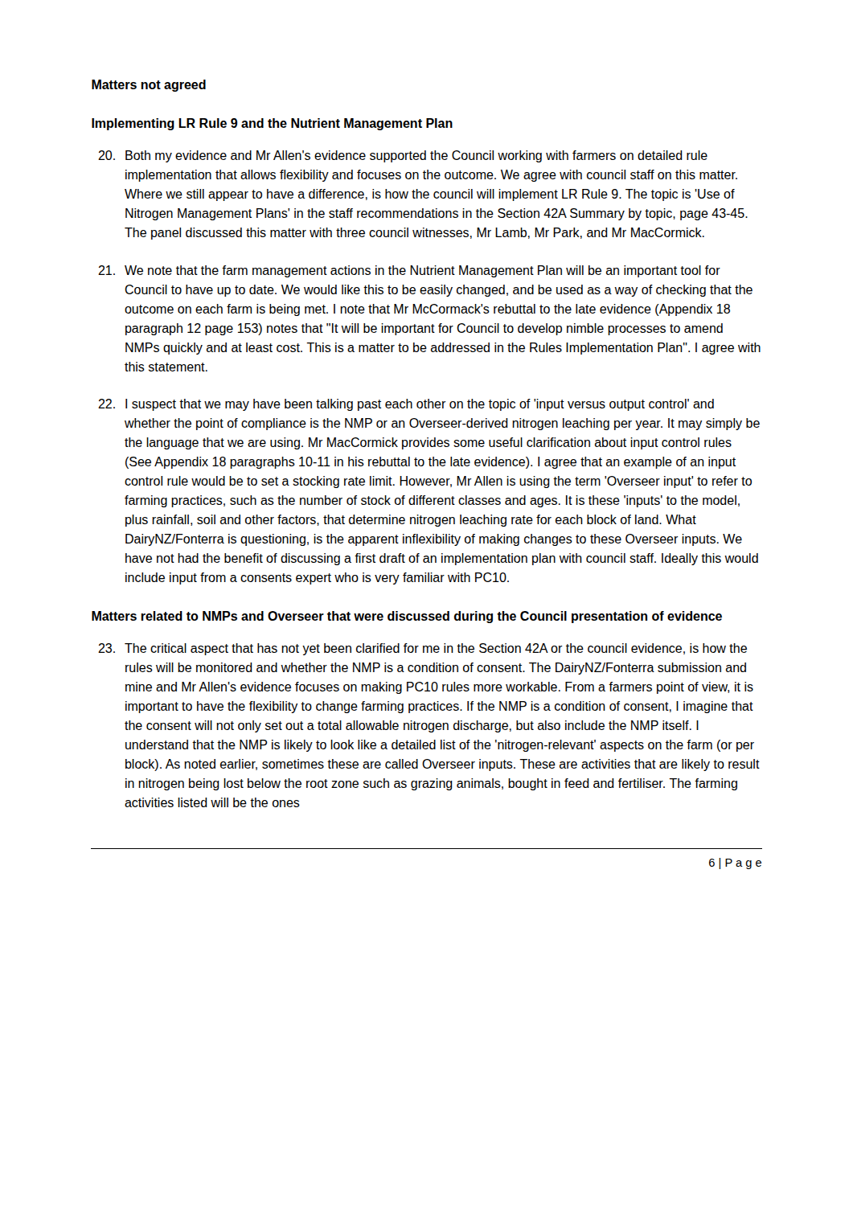Matters not agreed
Implementing LR Rule 9 and the Nutrient Management Plan
Both my evidence and Mr Allen's evidence supported the Council working with farmers on detailed rule implementation that allows flexibility and focuses on the outcome. We agree with council staff on this matter. Where we still appear to have a difference, is how the council will implement LR Rule 9. The topic is 'Use of Nitrogen Management Plans' in the staff recommendations in the Section 42A Summary by topic, page 43-45. The panel discussed this matter with three council witnesses, Mr Lamb, Mr Park, and Mr MacCormick.
We note that the farm management actions in the Nutrient Management Plan will be an important tool for Council to have up to date. We would like this to be easily changed, and be used as a way of checking that the outcome on each farm is being met. I note that Mr McCormack's rebuttal to the late evidence (Appendix 18 paragraph 12 page 153) notes that "It will be important for Council to develop nimble processes to amend NMPs quickly and at least cost. This is a matter to be addressed in the Rules Implementation Plan". I agree with this statement.
I suspect that we may have been talking past each other on the topic of 'input versus output control' and whether the point of compliance is the NMP or an Overseer-derived nitrogen leaching per year. It may simply be the language that we are using. Mr MacCormick provides some useful clarification about input control rules (See Appendix 18 paragraphs 10-11 in his rebuttal to the late evidence). I agree that an example of an input control rule would be to set a stocking rate limit. However, Mr Allen is using the term 'Overseer input' to refer to farming practices, such as the number of stock of different classes and ages. It is these 'inputs' to the model, plus rainfall, soil and other factors, that determine nitrogen leaching rate for each block of land. What DairyNZ/Fonterra is questioning, is the apparent inflexibility of making changes to these Overseer inputs. We have not had the benefit of discussing a first draft of an implementation plan with council staff. Ideally this would include input from a consents expert who is very familiar with PC10.
Matters related to NMPs and Overseer that were discussed during the Council presentation of evidence
The critical aspect that has not yet been clarified for me in the Section 42A or the council evidence, is how the rules will be monitored and whether the NMP is a condition of consent. The DairyNZ/Fonterra submission and mine and Mr Allen's evidence focuses on making PC10 rules more workable. From a farmers point of view, it is important to have the flexibility to change farming practices. If the NMP is a condition of consent, I imagine that the consent will not only set out a total allowable nitrogen discharge, but also include the NMP itself. I understand that the NMP is likely to look like a detailed list of the 'nitrogen-relevant' aspects on the farm (or per block). As noted earlier, sometimes these are called Overseer inputs. These are activities that are likely to result in nitrogen being lost below the root zone such as grazing animals, bought in feed and fertiliser. The farming activities listed will be the ones
6 | P a g e